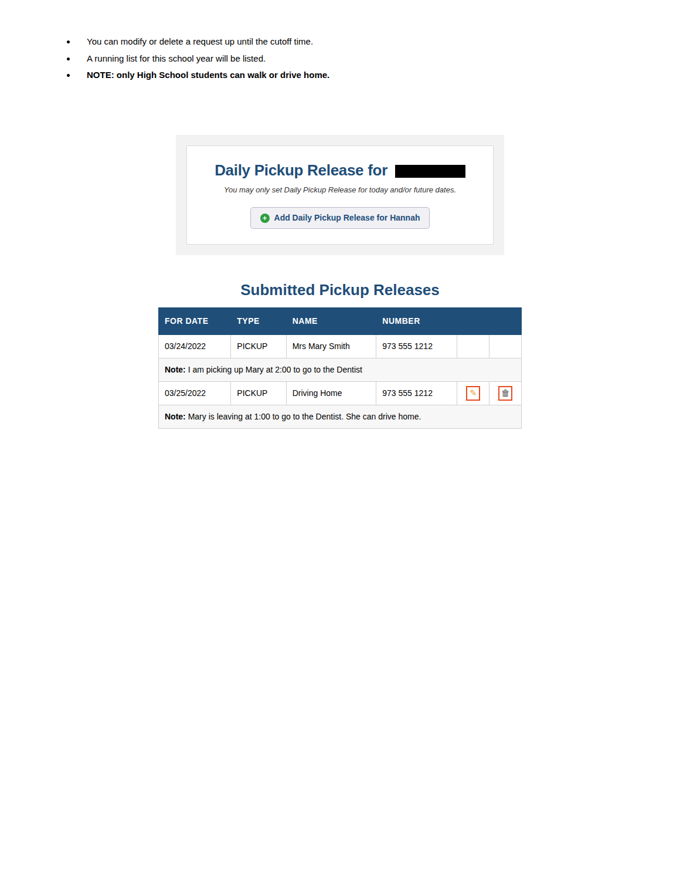You can modify or delete a request up until the cutoff time.
A running list for this school year will be listed.
NOTE: only High School students can walk or drive home.
Daily Pickup Release for
You may only set Daily Pickup Release for today and/or future dates.
+Add Daily Pickup Release for Hannah
Submitted Pickup Releases
| FOR DATE | TYPE | NAME | NUMBER | | |
| --- | --- | --- | --- | --- | --- |
| 03/24/2022 | PICKUP | Mrs Mary Smith | 973 555 1212 | | |
| Note: I am picking up Mary at 2:00 to go to the Dentist |
| 03/25/2022 | PICKUP | Driving Home | 973 555 1212 | ✎ | 🗑 |
| Note: Mary is leaving at 1:00 to go to the Dentist. She can drive home. |